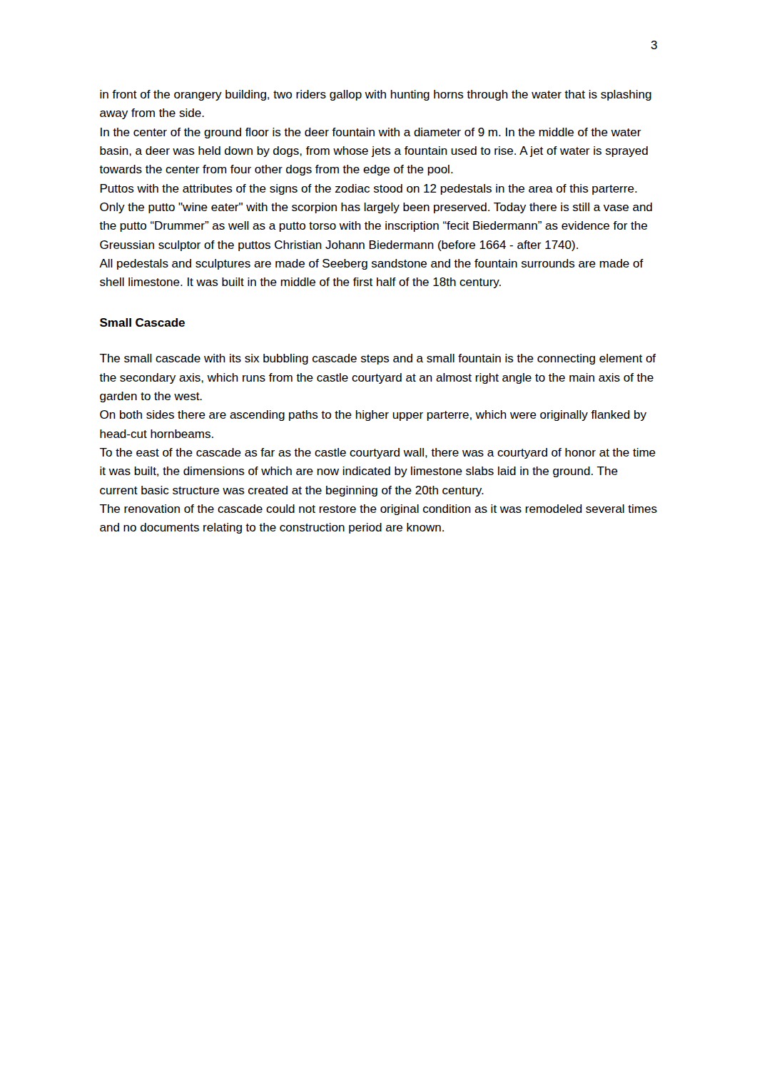3
in front of the orangery building, two riders gallop with hunting horns through the water that is splashing away from the side.
In the center of the ground floor is the deer fountain with a diameter of 9 m. In the middle of the water basin, a deer was held down by dogs, from whose jets a fountain used to rise. A jet of water is sprayed towards the center from four other dogs from the edge of the pool.
Puttos with the attributes of the signs of the zodiac stood on 12 pedestals in the area of this parterre.
Only the putto "wine eater" with the scorpion has largely been preserved. Today there is still a vase and the putto “Drummer” as well as a putto torso with the inscription “fecit Biedermann” as evidence for the Greussian sculptor of the puttos Christian Johann Biedermann (before 1664 - after 1740).
All pedestals and sculptures are made of Seeberg sandstone and the fountain surrounds are made of shell limestone. It was built in the middle of the first half of the 18th century.
Small Cascade
The small cascade with its six bubbling cascade steps and a small fountain is the connecting element of the secondary axis, which runs from the castle courtyard at an almost right angle to the main axis of the garden to the west.
On both sides there are ascending paths to the higher upper parterre, which were originally flanked by head-cut hornbeams.
To the east of the cascade as far as the castle courtyard wall, there was a courtyard of honor at the time it was built, the dimensions of which are now indicated by limestone slabs laid in the ground. The current basic structure was created at the beginning of the 20th century.
The renovation of the cascade could not restore the original condition as it was remodeled several times and no documents relating to the construction period are known.